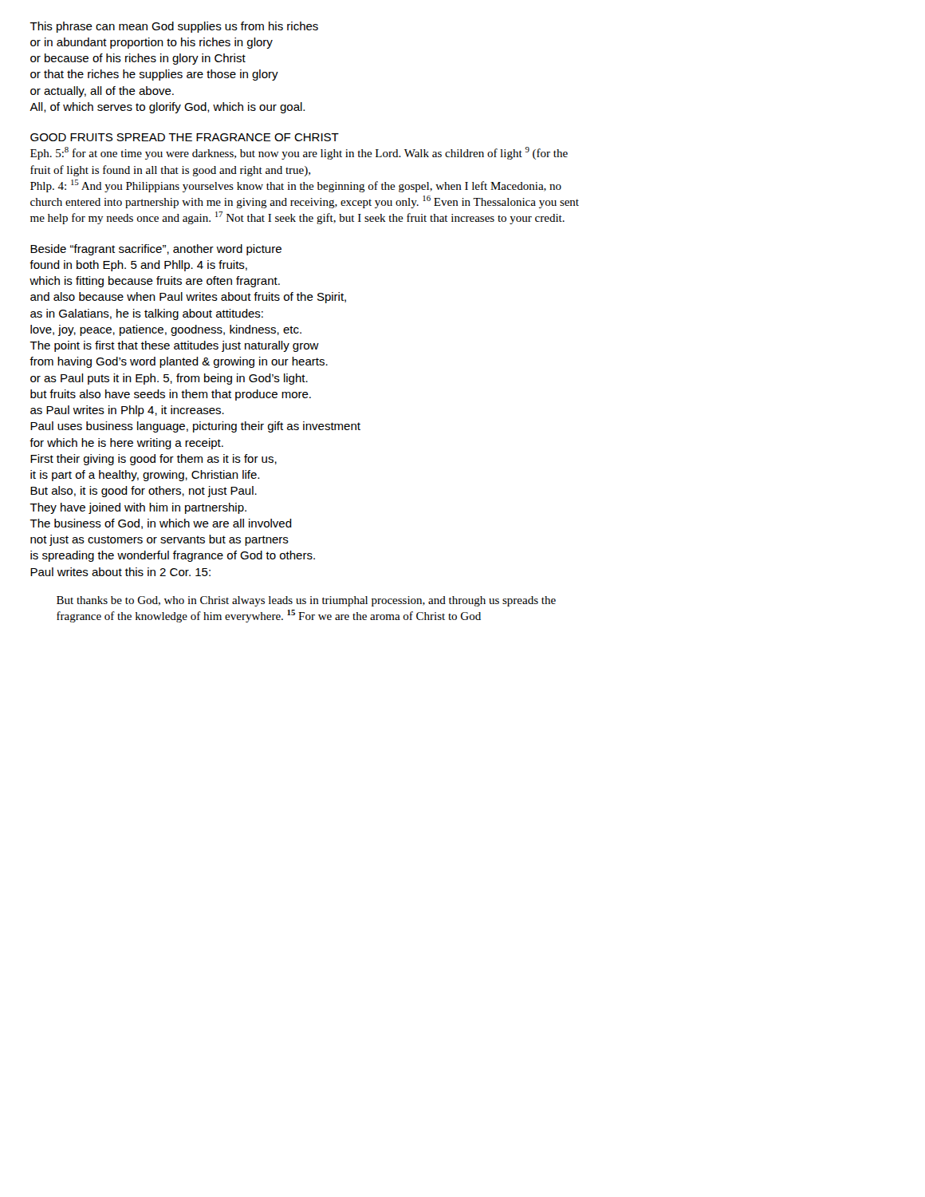This phrase can mean God supplies us from his riches
or in abundant proportion to his riches in glory
or because of his riches in glory in Christ
or that the riches he supplies are those in glory
or actually, all of the above.
All, of which serves to glorify God, which is our goal.
GOOD FRUITS SPREAD THE FRAGRANCE OF CHRIST
Eph. 5:8 for at one time you were darkness, but now you are light in the Lord. Walk as children of light 9 (for the fruit of light is found in all that is good and right and true),
Phlp. 4: 15 And you Philippians yourselves know that in the beginning of the gospel, when I left Macedonia, no church entered into partnership with me in giving and receiving, except you only. 16 Even in Thessalonica you sent me help for my needs once and again. 17 Not that I seek the gift, but I seek the fruit that increases to your credit.
Beside “fragrant sacrifice”, another word picture
found in both Eph. 5 and Phllp. 4 is fruits,
which is fitting because fruits are often fragrant.
and also because when Paul writes about fruits of the Spirit,
as in Galatians, he is talking about attitudes:
love, joy, peace, patience, goodness, kindness, etc.
The point is first that these attitudes just naturally grow
from having God’s word planted & growing in our hearts.
or as Paul puts it in Eph. 5, from being in God’s light.
but fruits also have seeds in them that produce more.
as Paul writes in Phlp 4, it increases.
Paul uses business language, picturing their gift as investment
for which he is here writing a receipt.
First their giving is good for them as it is for us,
it is part of a healthy, growing, Christian life.
But also, it is good for others, not just Paul.
They have joined with him in partnership.
The business of God, in which we are all involved
not just as customers or servants but as partners
is spreading the wonderful fragrance of God to others.
Paul writes about this in 2 Cor. 15:
But thanks be to God, who in Christ always leads us in triumphal procession, and through us spreads the fragrance of the knowledge of him everywhere. 15 For we are the aroma of Christ to God